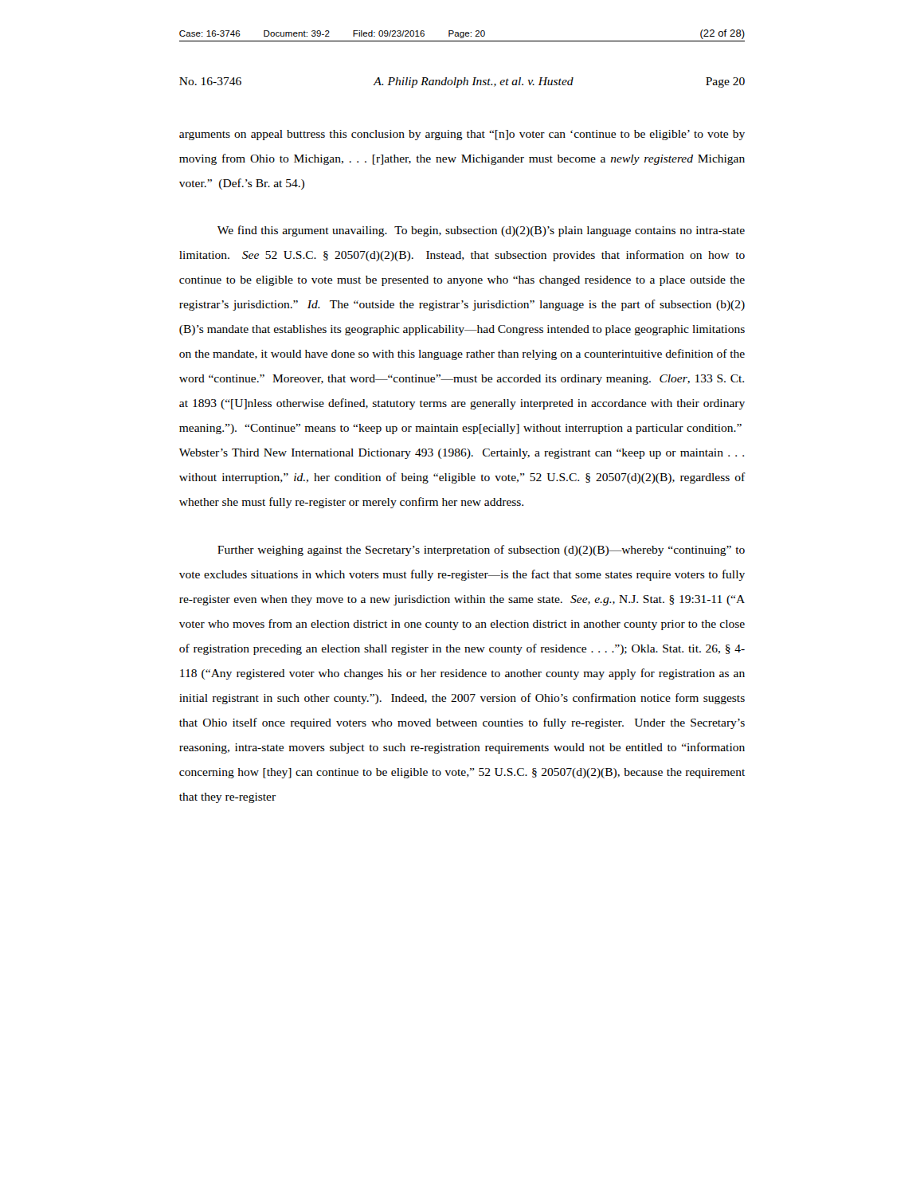Case: 16-3746 Document: 39-2 Filed: 09/23/2016 Page: 20
(22 of 28)
No. 16-3746
A. Philip Randolph Inst., et al. v. Husted
Page 20
arguments on appeal buttress this conclusion by arguing that “[n]o voter can ‘continue to be eligible’ to vote by moving from Ohio to Michigan, . . . [r]ather, the new Michigander must become a newly registered Michigan voter.” (Def.’s Br. at 54.)
We find this argument unavailing. To begin, subsection (d)(2)(B)’s plain language contains no intra-state limitation. See 52 U.S.C. § 20507(d)(2)(B). Instead, that subsection provides that information on how to continue to be eligible to vote must be presented to anyone who “has changed residence to a place outside the registrar’s jurisdiction.” Id. The “outside the registrar’s jurisdiction” language is the part of subsection (b)(2)(B)’s mandate that establishes its geographic applicability—had Congress intended to place geographic limitations on the mandate, it would have done so with this language rather than relying on a counterintuitive definition of the word “continue.” Moreover, that word—“continue”—must be accorded its ordinary meaning. Cloer, 133 S. Ct. at 1893 (“[U]nless otherwise defined, statutory terms are generally interpreted in accordance with their ordinary meaning.”). “Continue” means to “keep up or maintain esp[ecially] without interruption a particular condition.” Webster’s Third New International Dictionary 493 (1986). Certainly, a registrant can “keep up or maintain . . . without interruption,” id., her condition of being “eligible to vote,” 52 U.S.C. § 20507(d)(2)(B), regardless of whether she must fully re-register or merely confirm her new address.
Further weighing against the Secretary’s interpretation of subsection (d)(2)(B)—whereby “continuing” to vote excludes situations in which voters must fully re-register—is the fact that some states require voters to fully re-register even when they move to a new jurisdiction within the same state. See, e.g., N.J. Stat. § 19:31-11 (“A voter who moves from an election district in one county to an election district in another county prior to the close of registration preceding an election shall register in the new county of residence . . . .”); Okla. Stat. tit. 26, § 4-118 (“Any registered voter who changes his or her residence to another county may apply for registration as an initial registrant in such other county.”). Indeed, the 2007 version of Ohio’s confirmation notice form suggests that Ohio itself once required voters who moved between counties to fully re-register. Under the Secretary’s reasoning, intra-state movers subject to such re-registration requirements would not be entitled to “information concerning how [they] can continue to be eligible to vote,” 52 U.S.C. § 20507(d)(2)(B), because the requirement that they re-register